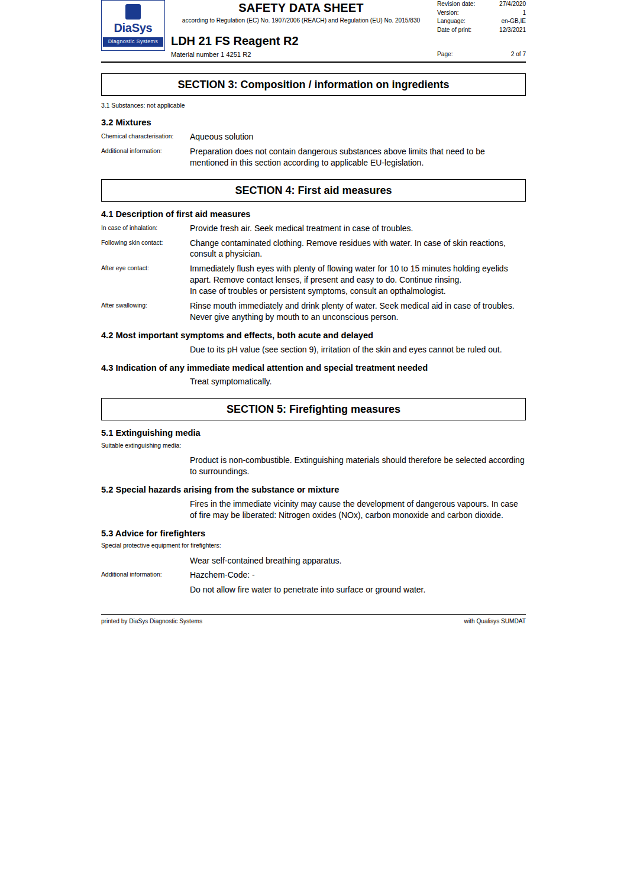DiaSys
Diagnostic Systems
SAFETY DATA SHEET
according to Regulation (EC) No. 1907/2006 (REACH) and Regulation (EU) No. 2015/830
LDH 21 FS Reagent R2
Material number 1 4251 R2
| Revision date: | 27/4/2020 |
| Version: | 1 |
| Language: | en-GB,IE |
| Date of print: | 12/3/2021 |
| Page: | 2 of 7 |
SECTION 3: Composition / information on ingredients
3.1 Substances: not applicable
3.2 Mixtures
Chemical characterisation:
Aqueous solution
Additional information:
Preparation does not contain dangerous substances above limits that need to be mentioned in this section according to applicable EU-legislation.
SECTION 4: First aid measures
4.1 Description of first aid measures
In case of inhalation:
Provide fresh air. Seek medical treatment in case of troubles.
Following skin contact:
Change contaminated clothing. Remove residues with water. In case of skin reactions, consult a physician.
After eye contact:
Immediately flush eyes with plenty of flowing water for 10 to 15 minutes holding eyelids apart. Remove contact lenses, if present and easy to do. Continue rinsing.
In case of troubles or persistent symptoms, consult an opthalmologist.
After swallowing:
Rinse mouth immediately and drink plenty of water. Seek medical aid in case of troubles. Never give anything by mouth to an unconscious person.
4.2 Most important symptoms and effects, both acute and delayed
Due to its pH value (see section 9), irritation of the skin and eyes cannot be ruled out.
4.3 Indication of any immediate medical attention and special treatment needed
Treat symptomatically.
SECTION 5: Firefighting measures
5.1 Extinguishing media
Suitable extinguishing media:
Product is non-combustible. Extinguishing materials should therefore be selected according to surroundings.
5.2 Special hazards arising from the substance or mixture
Fires in the immediate vicinity may cause the development of dangerous vapours. In case of fire may be liberated: Nitrogen oxides (NOx), carbon monoxide and carbon dioxide.
5.3 Advice for firefighters
Special protective equipment for firefighters:
Wear self-contained breathing apparatus.
Additional information:
Hazchem-Code: -
Do not allow fire water to penetrate into surface or ground water.
printed by DiaSys Diagnostic Systems
with Qualisys SUMDAT